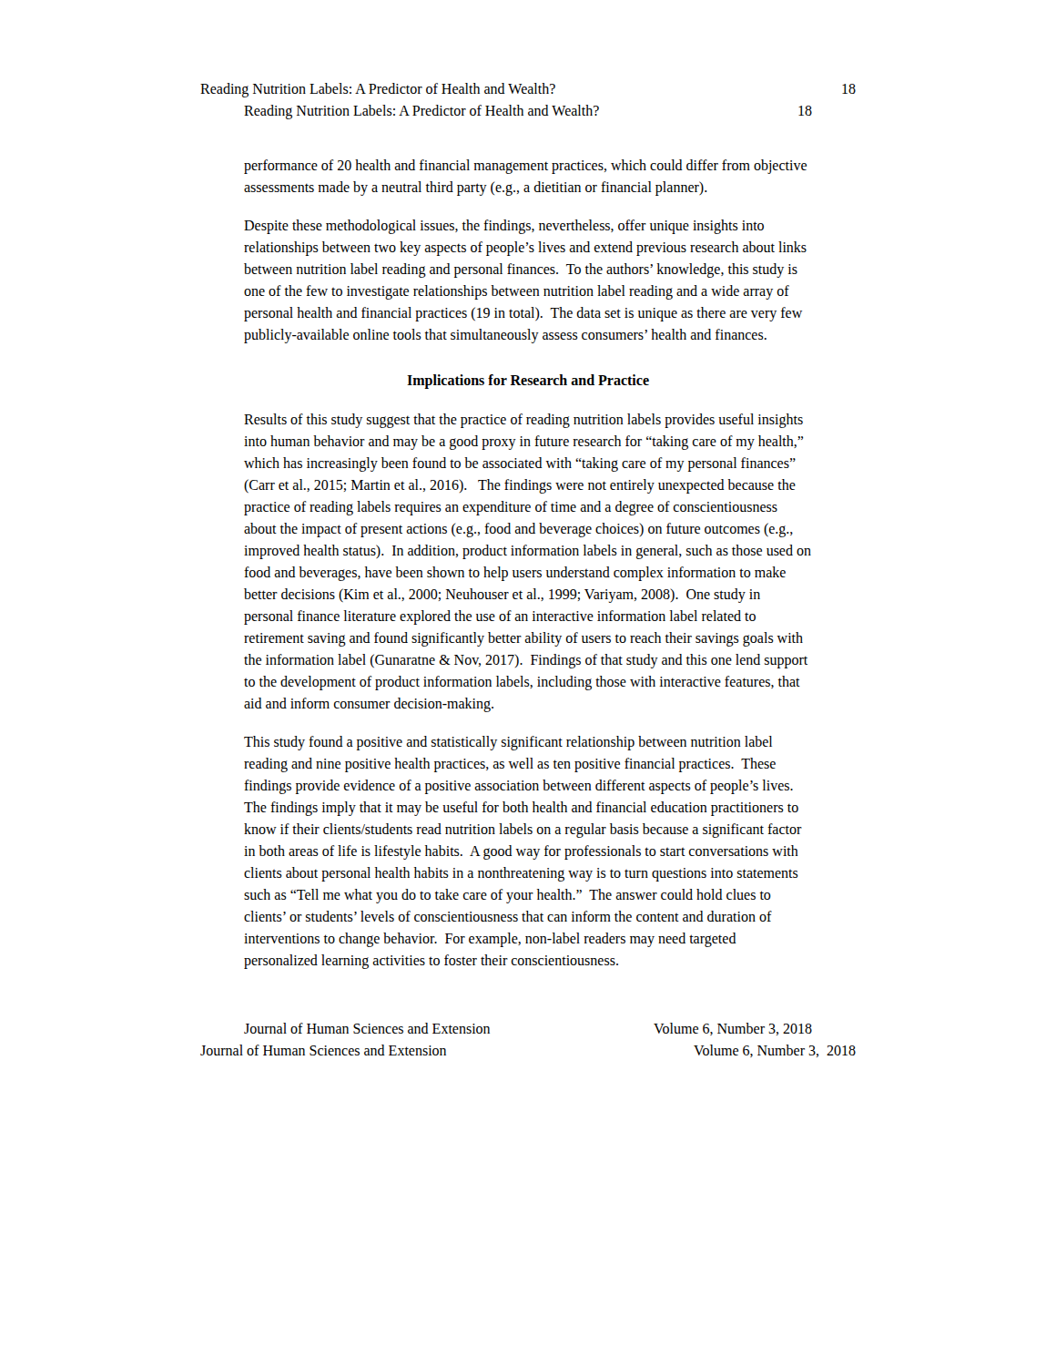Reading Nutrition Labels: A Predictor of Health and Wealth? 18
Reading Nutrition Labels: A Predictor of Health and Wealth? 18
performance of 20 health and financial management practices, which could differ from objective assessments made by a neutral third party (e.g., a dietitian or financial planner).
Despite these methodological issues, the findings, nevertheless, offer unique insights into relationships between two key aspects of people’s lives and extend previous research about links between nutrition label reading and personal finances. To the authors’ knowledge, this study is one of the few to investigate relationships between nutrition label reading and a wide array of personal health and financial practices (19 in total). The data set is unique as there are very few publicly-available online tools that simultaneously assess consumers’ health and finances.
Implications for Research and Practice
Results of this study suggest that the practice of reading nutrition labels provides useful insights into human behavior and may be a good proxy in future research for “taking care of my health,” which has increasingly been found to be associated with “taking care of my personal finances” (Carr et al., 2015; Martin et al., 2016). The findings were not entirely unexpected because the practice of reading labels requires an expenditure of time and a degree of conscientiousness about the impact of present actions (e.g., food and beverage choices) on future outcomes (e.g., improved health status). In addition, product information labels in general, such as those used on food and beverages, have been shown to help users understand complex information to make better decisions (Kim et al., 2000; Neuhouser et al., 1999; Variyam, 2008). One study in personal finance literature explored the use of an interactive information label related to retirement saving and found significantly better ability of users to reach their savings goals with the information label (Gunaratne & Nov, 2017). Findings of that study and this one lend support to the development of product information labels, including those with interactive features, that aid and inform consumer decision-making.
This study found a positive and statistically significant relationship between nutrition label reading and nine positive health practices, as well as ten positive financial practices. These findings provide evidence of a positive association between different aspects of people’s lives. The findings imply that it may be useful for both health and financial education practitioners to know if their clients/students read nutrition labels on a regular basis because a significant factor in both areas of life is lifestyle habits. A good way for professionals to start conversations with clients about personal health habits in a nonthreatening way is to turn questions into statements such as “Tell me what you do to take care of your health.” The answer could hold clues to clients’ or students’ levels of conscientiousness that can inform the content and duration of interventions to change behavior. For example, non-label readers may need targeted personalized learning activities to foster their conscientiousness.
Journal of Human Sciences and Extension Volume 6, Number 3, 2018
Journal of Human Sciences and Extension Volume 6, Number 3, 2018